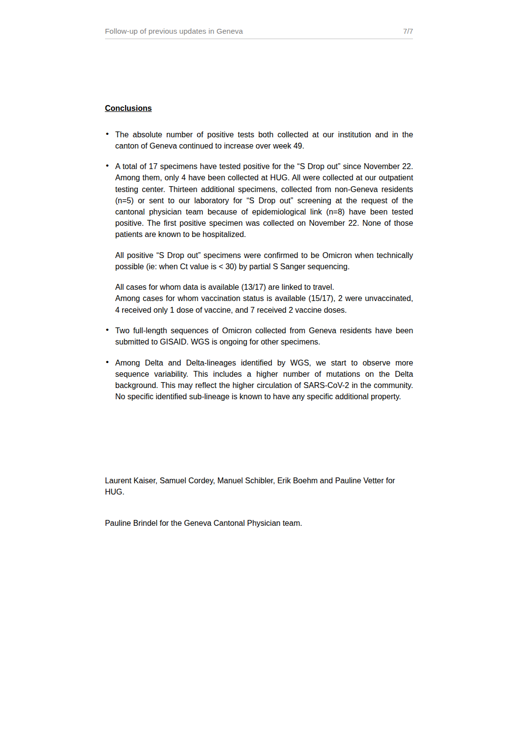Follow-up of previous updates in Geneva 7/7
Conclusions
The absolute number of positive tests both collected at our institution and in the canton of Geneva continued to increase over week 49.
A total of 17 specimens have tested positive for the “S Drop out” since November 22. Among them, only 4 have been collected at HUG. All were collected at our outpatient testing center. Thirteen additional specimens, collected from non-Geneva residents (n=5) or sent to our laboratory for “S Drop out” screening at the request of the cantonal physician team because of epidemiological link (n=8) have been tested positive. The first positive specimen was collected on November 22. None of those patients are known to be hospitalized.
All positive “S Drop out” specimens were confirmed to be Omicron when technically possible (ie: when Ct value is < 30) by partial S Sanger sequencing.
All cases for whom data is available (13/17) are linked to travel.
Among cases for whom vaccination status is available (15/17), 2 were unvaccinated, 4 received only 1 dose of vaccine, and 7 received 2 vaccine doses.
Two full-length sequences of Omicron collected from Geneva residents have been submitted to GISAID. WGS is ongoing for other specimens.
Among Delta and Delta-lineages identified by WGS, we start to observe more sequence variability. This includes a higher number of mutations on the Delta background. This may reflect the higher circulation of SARS-CoV-2 in the community. No specific identified sub-lineage is known to have any specific additional property.
Laurent Kaiser, Samuel Cordey, Manuel Schibler, Erik Boehm and Pauline Vetter for HUG.
Pauline Brindel for the Geneva Cantonal Physician team.